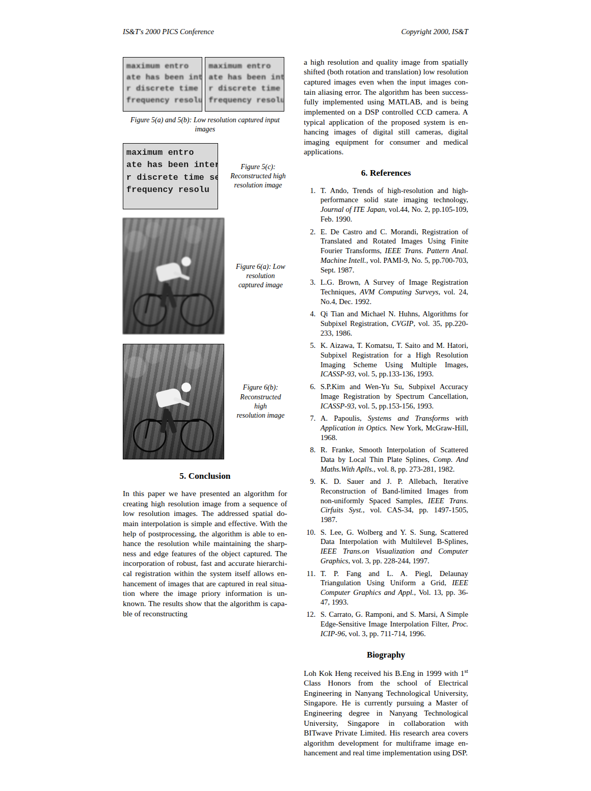IS&T's 2000 PICS Conference Copyright 2000, IS&T
maximum entro
ate has been inte
r discrete time se
frequency resolu
maximum entro
ate has been inte
r discrete time se
frequency resolu
Figure 5(a) and 5(b): Low resolution captured input images
maximum entro
ate has been inter
r discrete time se
frequency resolu
Figure 5(c):
Reconstructed high
resolution image
Figure 6(a): Low
resolution
captured image
Figure 6(b):
Reconstructed high
resolution image
5. Conclusion
In this paper we have presented an algorithm for creating high resolution image from a sequence of low resolution images. The addressed spatial domain interpolation is simple and effective. With the help of postprocessing, the algorithm is able to enhance the resolution while maintaining the sharpness and edge features of the object captured. The incorporation of robust, fast and accurate hierarchical registration within the system itself allows enhancement of images that are captured in real situation where the image priory information is unknown. The results show that the algorithm is capable of reconstructing
a high resolution and quality image from spatially shifted (both rotation and translation) low resolution captured images even when the input images contain aliasing error. The algorithm has been successfully implemented using MATLAB, and is being implemented on a DSP controlled CCD camera. A typical application of the proposed system is enhancing images of digital still cameras, digital imaging equipment for consumer and medical applications.
6. References
T. Ando, Trends of high-resolution and high-performance solid state imaging technology, Journal of ITE Japan, vol.44, No. 2, pp.105-109, Feb. 1990.
E. De Castro and C. Morandi, Registration of Translated and Rotated Images Using Finite Fourier Transforms, IEEE Trans. Pattern Anal. Machine Intell., vol. PAMI-9, No. 5, pp.700-703, Sept. 1987.
L.G. Brown, A Survey of Image Registration Techniques, AVM Computing Surveys, vol. 24, No.4, Dec. 1992.
Qi Tian and Michael N. Huhns, Algorithms for Subpixel Registration, CVGIP, vol. 35, pp.220-233, 1986.
K. Aizawa, T. Komatsu, T. Saito and M. Hatori, Subpixel Registration for a High Resolution Imaging Scheme Using Multiple Images, ICASSP-93, vol. 5, pp.133-136, 1993.
S.P.Kim and Wen-Yu Su, Subpixel Accuracy Image Registration by Spectrum Cancellation, ICASSP-93, vol. 5, pp.153-156, 1993.
A. Papoulis, Systems and Transforms with Application in Optics. New York, McGraw-Hill, 1968.
R. Franke, Smooth Interpolation of Scattered Data by Local Thin Plate Splines, Comp. And Maths.With Aplls., vol. 8, pp. 273-281, 1982.
K. D. Sauer and J. P. Allebach, Iterative Reconstruction of Band-limited Images from non-uniformly Spaced Samples, IEEE Trans. Cirfuits Syst., vol. CAS-34, pp. 1497-1505, 1987.
S. Lee, G. Wolberg and Y. S. Sung, Scattered Data Interpolation with Multilevel B-Splines, IEEE Trans.on Visualization and Computer Graphics, vol. 3, pp. 228-244, 1997.
T. P. Fang and L. A. Piegl, Delaunay Triangulation Using Uniform a Grid, IEEE Computer Graphics and Appl., Vol. 13, pp. 36-47, 1993.
S. Carrato, G. Ramponi, and S. Marsi, A Simple Edge-Sensitive Image Interpolation Filter, Proc. ICIP-96, vol. 3, pp. 711-714, 1996.
Biography
Loh Kok Heng received his B.Eng in 1999 with 1st Class Honors from the school of Electrical Engineering in Nanyang Technological University, Singapore. He is currently pursuing a Master of Engineering degree in Nanyang Technological University, Singapore in collaboration with BITwave Private Limited. His research area covers algorithm development for multiframe image enhancement and real time implementation using DSP.